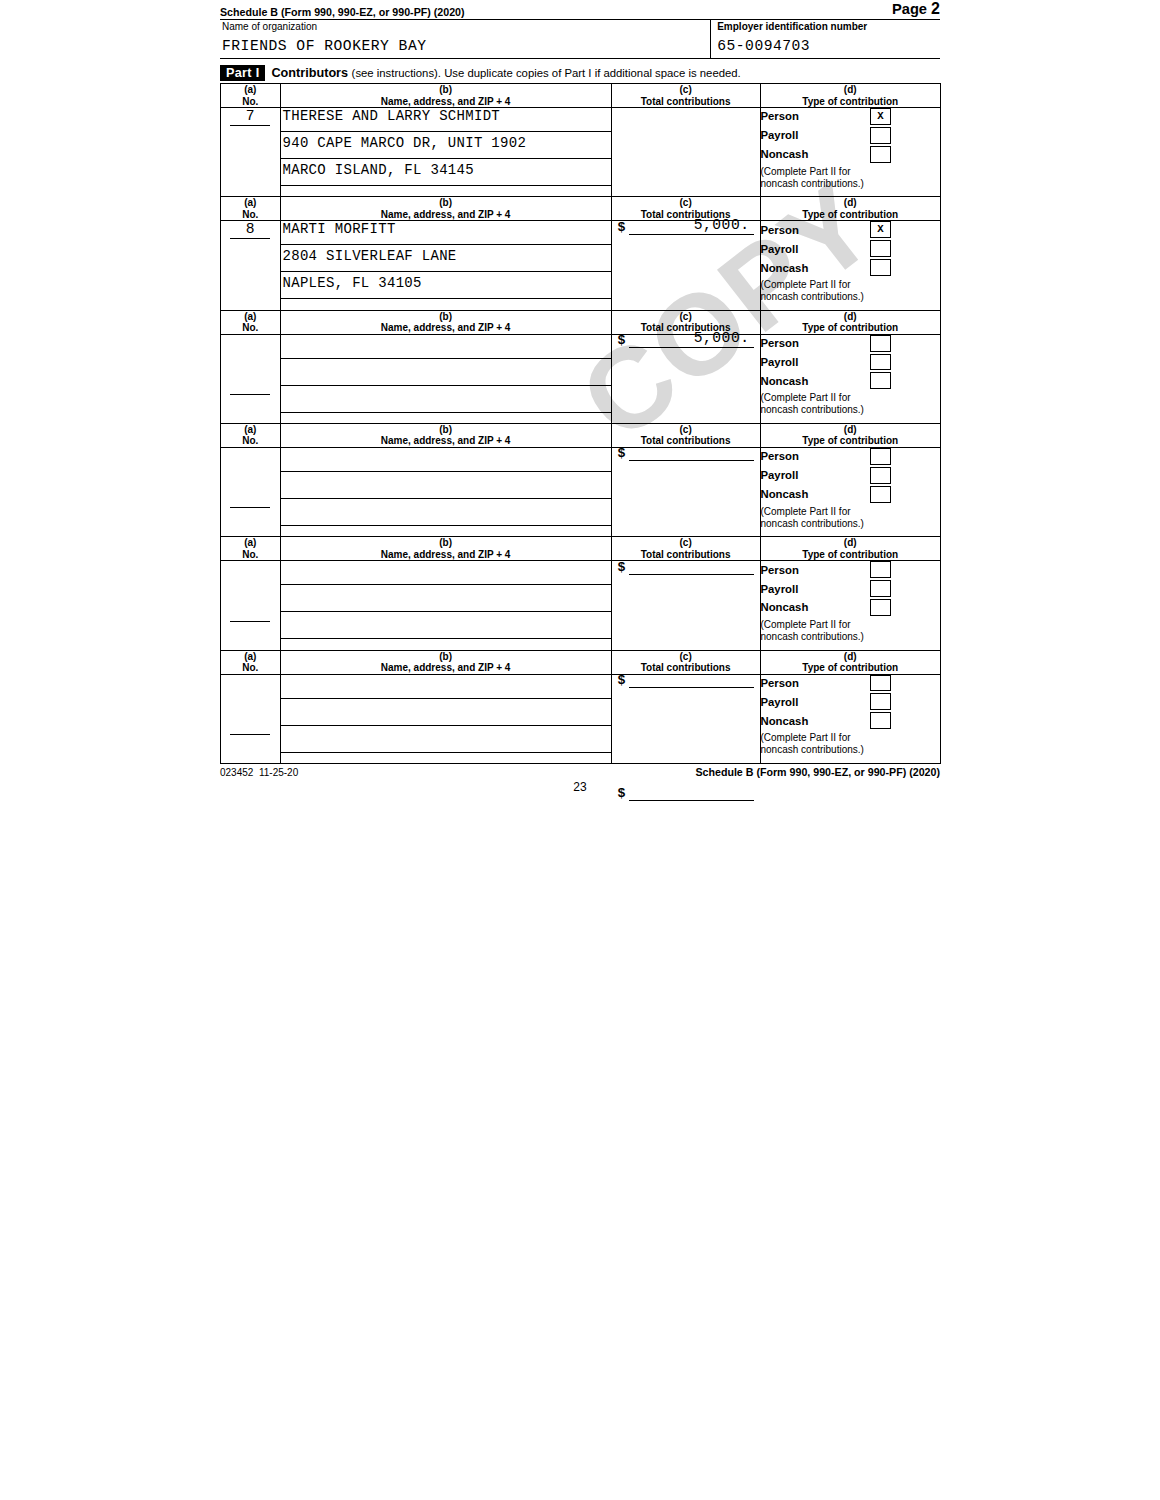COPY
Schedule B (Form 990, 990-EZ, or 990-PF) (2020)
Page 2
Name of organization
FRIENDS OF ROOKERY BAY
Employer identification number
65-0094703
Part I
Contributors (see instructions). Use duplicate copies of Part I if additional space is needed.
| (a) No. | (b) Name, address, and ZIP + 4 | (c) Total contributions | (d) Type of contribution |
| 7 | THERESE AND LARRY SCHMIDT 940 CAPE MARCO DR, UNIT 1902 MARCO ISLAND, FL 34145 | $ 5,000. | Person Payroll Noncash (Complete Part II for noncash contributions.) |
| (a) No. | (b) Name, address, and ZIP + 4 | (c) Total contributions | (d) Type of contribution |
| 8 | MARTI MORFITT 2804 SILVERLEAF LANE NAPLES, FL 34105 | $ 5,000. | Person Payroll Noncash (Complete Part II for noncash contributions.) |
| (a) No. | (b) Name, address, and ZIP + 4 | (c) Total contributions | (d) Type of contribution |
| | | $ | Person Payroll Noncash (Complete Part II for noncash contributions.) |
| (a) No. | (b) Name, address, and ZIP + 4 | (c) Total contributions | (d) Type of contribution |
| | | $ | Person Payroll Noncash (Complete Part II for noncash contributions.) |
| (a) No. | (b) Name, address, and ZIP + 4 | (c) Total contributions | (d) Type of contribution |
| | | $ | Person Payroll Noncash (Complete Part II for noncash contributions.) |
| (a) No. | (b) Name, address, and ZIP + 4 | (c) Total contributions | (d) Type of contribution |
| | | $ | Person Payroll Noncash (Complete Part II for noncash contributions.) |
023452 11-25-20
Schedule B (Form 990, 990-EZ, or 990-PF) (2020)
23